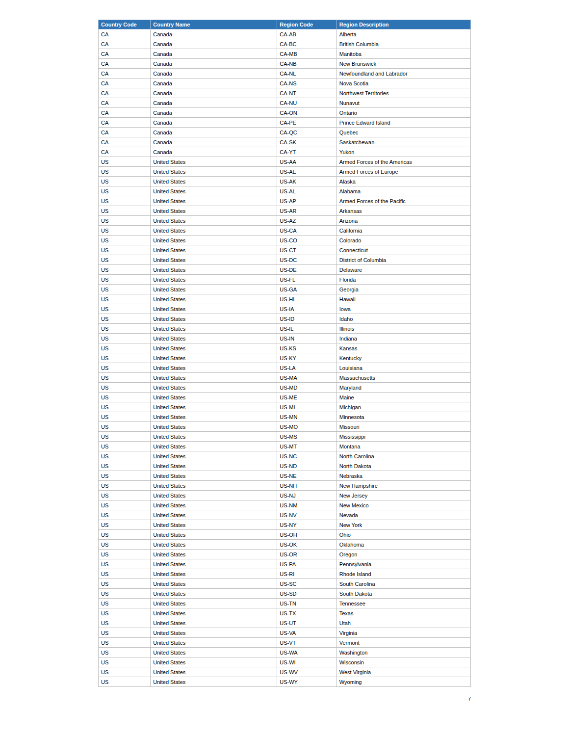| Country Code | Country Name | Region Code | Region Description |
| --- | --- | --- | --- |
| CA | Canada | CA-AB | Alberta |
| CA | Canada | CA-BC | British Columbia |
| CA | Canada | CA-MB | Manitoba |
| CA | Canada | CA-NB | New Brunswick |
| CA | Canada | CA-NL | Newfoundland and Labrador |
| CA | Canada | CA-NS | Nova Scotia |
| CA | Canada | CA-NT | Northwest Territories |
| CA | Canada | CA-NU | Nunavut |
| CA | Canada | CA-ON | Ontario |
| CA | Canada | CA-PE | Prince Edward Island |
| CA | Canada | CA-QC | Quebec |
| CA | Canada | CA-SK | Saskatchewan |
| CA | Canada | CA-YT | Yukon |
| US | United States | US-AA | Armed Forces of the Americas |
| US | United States | US-AE | Armed Forces of Europe |
| US | United States | US-AK | Alaska |
| US | United States | US-AL | Alabama |
| US | United States | US-AP | Armed Forces of the Pacific |
| US | United States | US-AR | Arkansas |
| US | United States | US-AZ | Arizona |
| US | United States | US-CA | California |
| US | United States | US-CO | Colorado |
| US | United States | US-CT | Connecticut |
| US | United States | US-DC | District of Columbia |
| US | United States | US-DE | Delaware |
| US | United States | US-FL | Florida |
| US | United States | US-GA | Georgia |
| US | United States | US-HI | Hawaii |
| US | United States | US-IA | Iowa |
| US | United States | US-ID | Idaho |
| US | United States | US-IL | Illinois |
| US | United States | US-IN | Indiana |
| US | United States | US-KS | Kansas |
| US | United States | US-KY | Kentucky |
| US | United States | US-LA | Louisiana |
| US | United States | US-MA | Massachusetts |
| US | United States | US-MD | Maryland |
| US | United States | US-ME | Maine |
| US | United States | US-MI | Michigan |
| US | United States | US-MN | Minnesota |
| US | United States | US-MO | Missouri |
| US | United States | US-MS | Mississippi |
| US | United States | US-MT | Montana |
| US | United States | US-NC | North Carolina |
| US | United States | US-ND | North Dakota |
| US | United States | US-NE | Nebraska |
| US | United States | US-NH | New Hampshire |
| US | United States | US-NJ | New Jersey |
| US | United States | US-NM | New Mexico |
| US | United States | US-NV | Nevada |
| US | United States | US-NY | New York |
| US | United States | US-OH | Ohio |
| US | United States | US-OK | Oklahoma |
| US | United States | US-OR | Oregon |
| US | United States | US-PA | Pennsylvania |
| US | United States | US-RI | Rhode Island |
| US | United States | US-SC | South Carolina |
| US | United States | US-SD | South Dakota |
| US | United States | US-TN | Tennessee |
| US | United States | US-TX | Texas |
| US | United States | US-UT | Utah |
| US | United States | US-VA | Virginia |
| US | United States | US-VT | Vermont |
| US | United States | US-WA | Washington |
| US | United States | US-WI | Wisconsin |
| US | United States | US-WV | West Virginia |
| US | United States | US-WY | Wyoming |
7